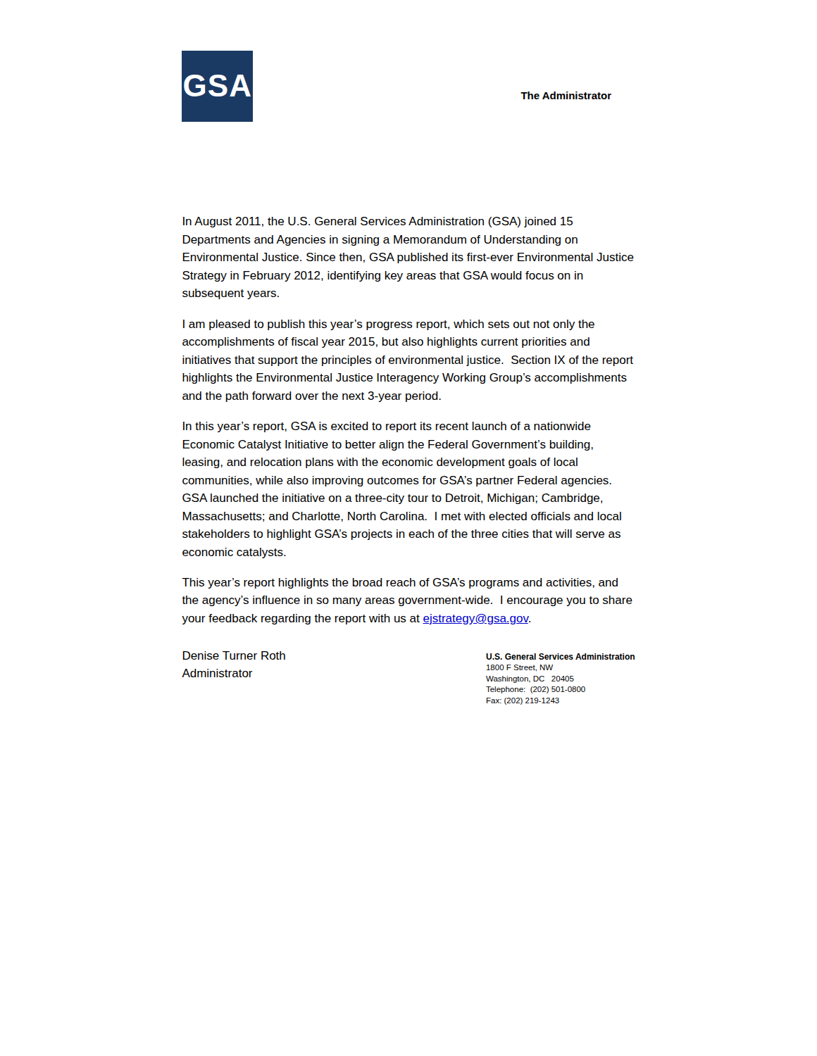GSA
The Administrator
In August 2011, the U.S. General Services Administration (GSA) joined 15 Departments and Agencies in signing a Memorandum of Understanding on Environmental Justice. Since then, GSA published its first-ever Environmental Justice Strategy in February 2012, identifying key areas that GSA would focus on in subsequent years.
I am pleased to publish this year’s progress report, which sets out not only the accomplishments of fiscal year 2015, but also highlights current priorities and initiatives that support the principles of environmental justice. Section IX of the report highlights the Environmental Justice Interagency Working Group’s accomplishments and the path forward over the next 3-year period.
In this year’s report, GSA is excited to report its recent launch of a nationwide Economic Catalyst Initiative to better align the Federal Government’s building, leasing, and relocation plans with the economic development goals of local communities, while also improving outcomes for GSA’s partner Federal agencies. GSA launched the initiative on a three-city tour to Detroit, Michigan; Cambridge, Massachusetts; and Charlotte, North Carolina. I met with elected officials and local stakeholders to highlight GSA’s projects in each of the three cities that will serve as economic catalysts.
This year’s report highlights the broad reach of GSA’s programs and activities, and the agency’s influence in so many areas government-wide. I encourage you to share your feedback regarding the report with us at ejstrategy@gsa.gov.
Denise Turner Roth Administrator
U.S. General Services Administration
1800 F Street, NW
Washington, DC 20405
Telephone: (202) 501-0800
Fax: (202) 219-1243